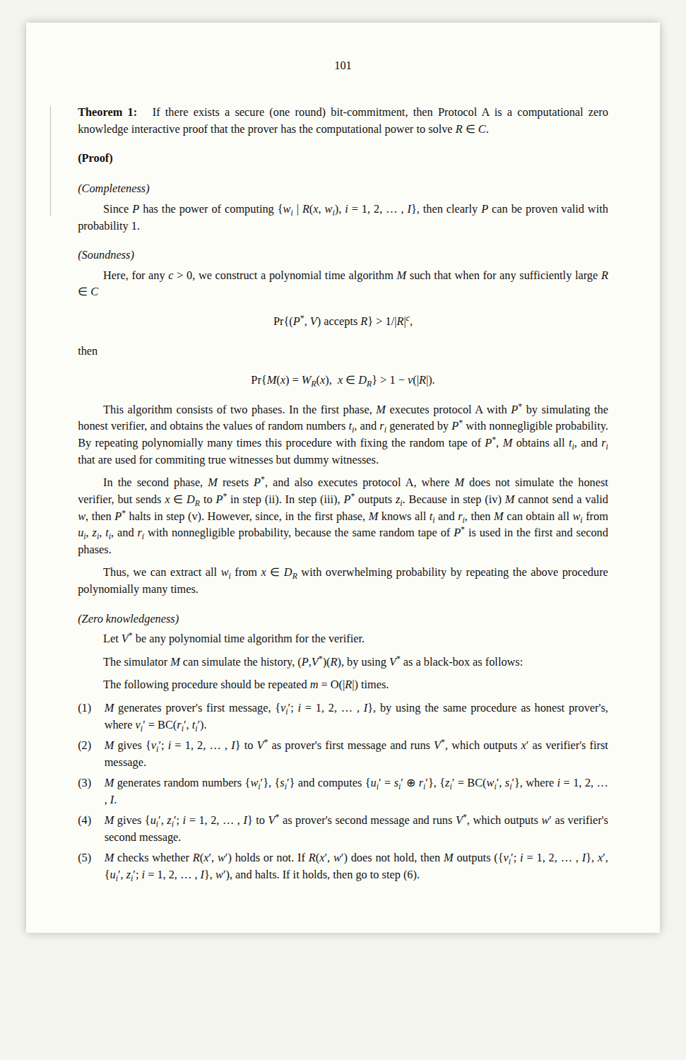101
Theorem 1: If there exists a secure (one round) bit-commitment, then Protocol A is a computational zero knowledge interactive proof that the prover has the computational power to solve R ∈ C.
(Proof)
(Completeness)
Since P has the power of computing {wi | R(x, wi), i = 1, 2, … , I}, then clearly P can be proven valid with probability 1.
(Soundness)
Here, for any c > 0, we construct a polynomial time algorithm M such that when for any sufficiently large R ∈ C
Pr{(P*, V) accepts R} > 1/|R|c,
then
Pr{M(x) = WR(x), x ∈ DR} > 1 − ν(|R|).
This algorithm consists of two phases. In the first phase, M executes protocol A with P* by simulating the honest verifier, and obtains the values of random numbers ti, and ri generated by P* with nonnegligible probability. By repeating polynomially many times this procedure with fixing the random tape of P*, M obtains all ti, and ri that are used for commiting true witnesses but dummy witnesses.
In the second phase, M resets P*, and also executes protocol A, where M does not simulate the honest verifier, but sends x ∈ DR to P* in step (ii). In step (iii), P* outputs zi. Because in step (iv) M cannot send a valid w, then P* halts in step (v). However, since, in the first phase, M knows all ti and ri, then M can obtain all wi from ui, zi, ti, and ri with nonnegligible probability, because the same random tape of P* is used in the first and second phases.
Thus, we can extract all wi from x ∈ DR with overwhelming probability by repeating the above procedure polynomially many times.
(Zero knowledgeness)
Let V* be any polynomial time algorithm for the verifier.
The simulator M can simulate the history, (P,V*)(R), by using V* as a black-box as follows:
The following procedure should be repeated m = O(|R|) times.
M generates prover's first message, {vi′; i = 1, 2, … , I}, by using the same procedure as honest prover's, where vi′ = BC(ri′, ti′).
M gives {vi′; i = 1, 2, … , I} to V* as prover's first message and runs V*, which outputs x′ as verifier's first message.
M generates random numbers {wi′}, {si′} and computes {ui′ = si′ ⊕ ri′}, {zi′ = BC(wi′, si′}, where i = 1, 2, … , I.
M gives {ui′, zi′; i = 1, 2, … , I} to V* as prover's second message and runs V*, which outputs w′ as verifier's second message.
M checks whether R(x′, w′) holds or not. If R(x′, w′) does not hold, then M outputs ({vi′; i = 1, 2, … , I}, x′, {ui′, zi′; i = 1, 2, … , I}, w′), and halts. If it holds, then go to step (6).